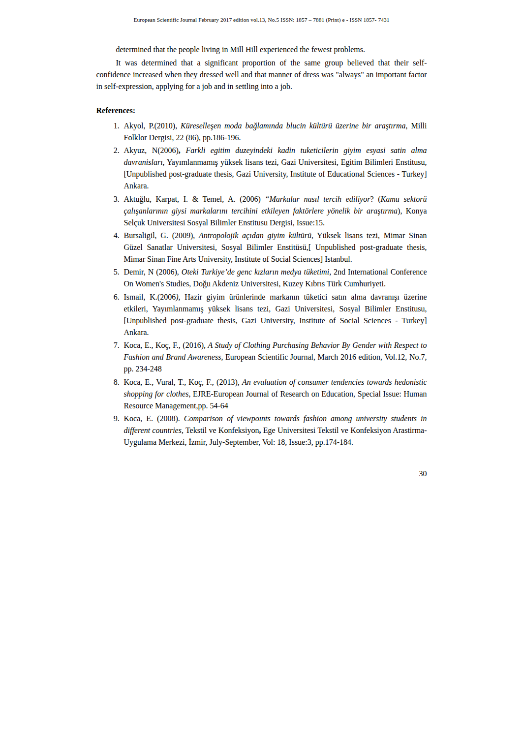European Scientific Journal February 2017 edition vol.13, No.5 ISSN: 1857 – 7881 (Print) e - ISSN 1857- 7431
determined that the people living in Mill Hill experienced the fewest problems.
It was determined that a significant proportion of the same group believed that their self-confidence increased when they dressed well and that manner of dress was "always" an important factor in self-expression, applying for a job and in settling into a job.
References:
Akyol, P.(2010), Küreselleşen moda bağlamında blucin kültürü üzerine bir araştırma, Milli Folklor Dergisi, 22 (86), pp.186-196.
Akyuz, N(2006), Farkli egitim duzeyindeki kadin tuketicilerin giyim esyasi satin alma davranisları, Yayımlanmamış yüksek lisans tezi, Gazi Universitesi, Egitim Bilimleri Enstitusu, [Unpublished post-graduate thesis, Gazi University, Institute of Educational Sciences - Turkey] Ankara.
Aktuğlu, Karpat, I. & Temel, A. (2006) “Markalar nasıl tercih ediliyor? (Kamu sektorü çalışanlarının giysi markalarını tercihini etkileyen faktörlere yönelik bir araştırma), Konya Selçuk Universitesi Sosyal Bilimler Enstitusu Dergisi, Issue:15.
Bursaligil, G. (2009), Antropolojik açıdan giyim kültürü, Yüksek lisans tezi, Mimar Sinan Güzel Sanatlar Universitesi, Sosyal Bilimler Enstitüsü,[ Unpublished post-graduate thesis, Mimar Sinan Fine Arts University, Institute of Social Sciences] Istanbul.
Demir, N (2006), Oteki Turkiye’de genc kızların medya tüketimi, 2nd International Conference On Women's Studies, Doğu Akdeniz Universitesi, Kuzey Kıbrıs Türk Cumhuriyeti.
Ismail, K.(2006), Hazir giyim ürünlerinde markanın tüketici satın alma davranışı üzerine etkileri, Yayımlanmamış yüksek lisans tezi, Gazi Universitesi, Sosyal Bilimler Enstitusu, [Unpublished post-graduate thesis, Gazi University, Institute of Social Sciences - Turkey] Ankara.
Koca, E., Koç, F., (2016), A Study of Clothing Purchasing Behavior By Gender with Respect to Fashion and Brand Awareness, European Scientific Journal, March 2016 edition, Vol.12, No.7, pp. 234-248
Koca, E., Vural, T., Koç, F., (2013), An evaluation of consumer tendencies towards hedonistic shopping for clothes, EJRE-European Journal of Research on Education, Special Issue: Human Resource Management,pp. 54-64
Koca, E. (2008). Comparison of viewpoınts towards fashion among university students in different countries, Tekstil ve Konfeksiyon, Ege Universitesi Tekstil ve Konfeksiyon Arastirma-Uygulama Merkezi, İzmir, July-September, Vol: 18, Issue:3, pp.174-184.
30